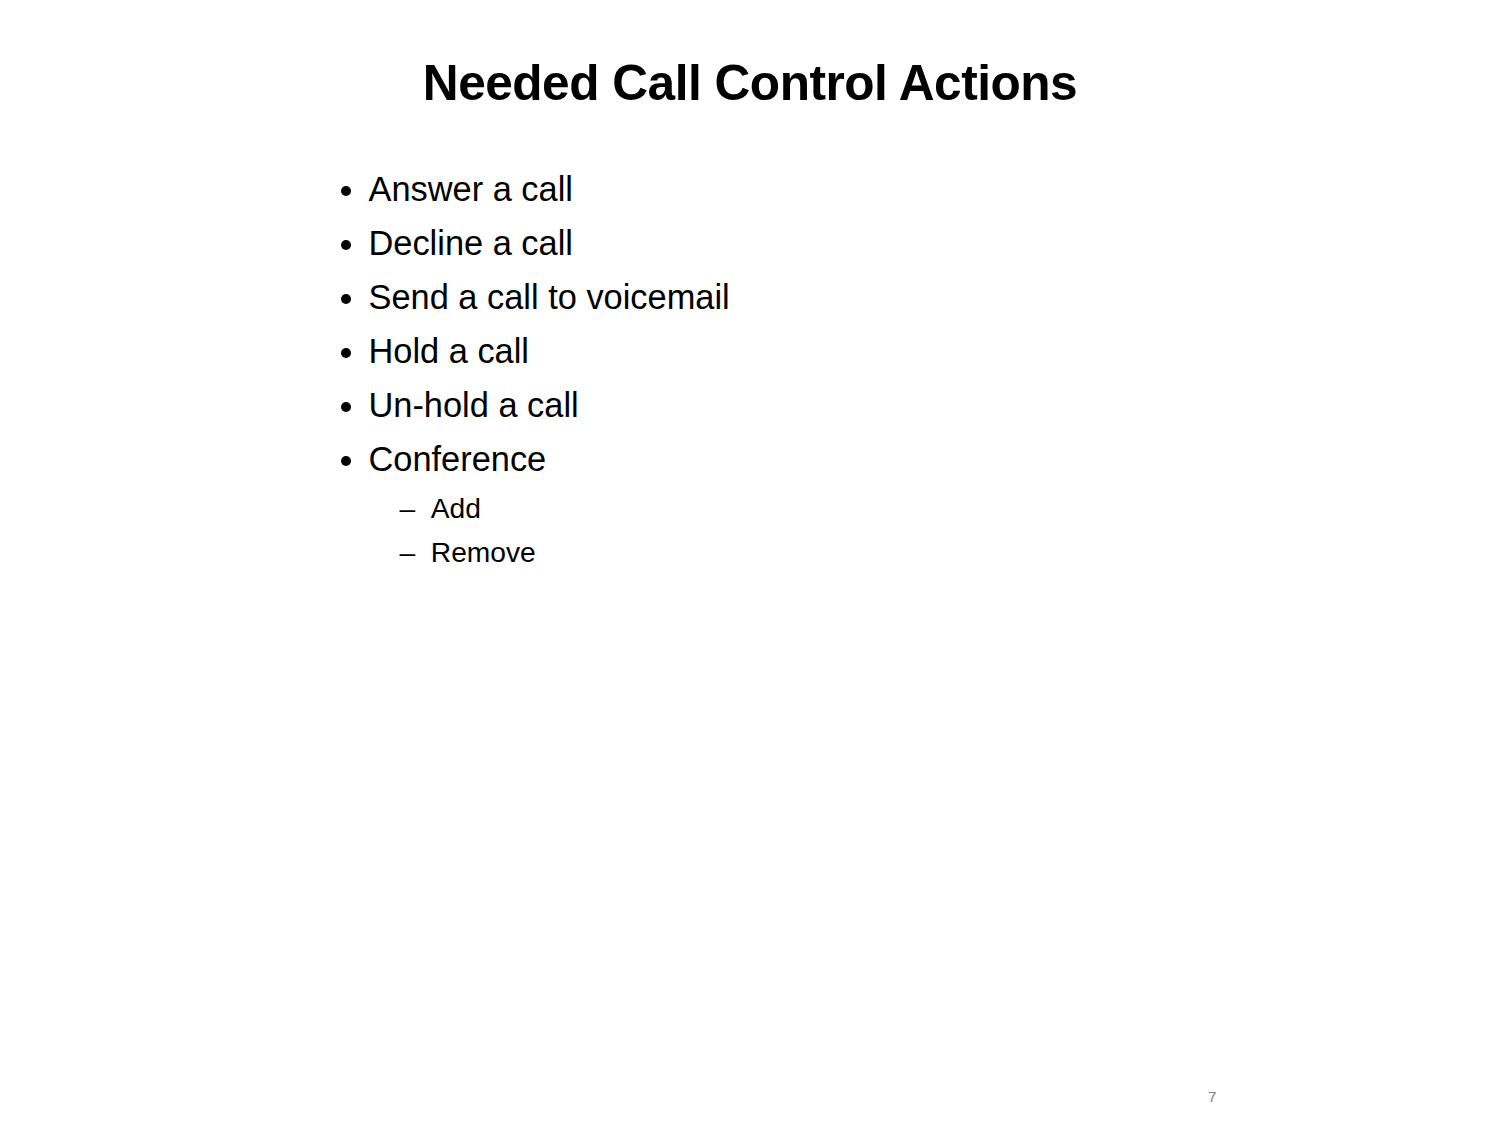Needed Call Control Actions
Answer a call
Decline a call
Send a call to voicemail
Hold a call
Un-hold a call
Conference
Add
Remove
7